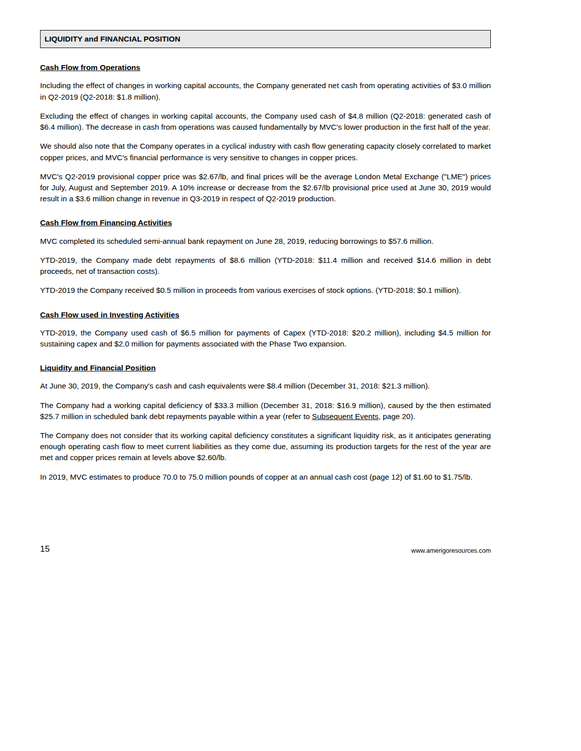LIQUIDITY and FINANCIAL POSITION
Cash Flow from Operations
Including the effect of changes in working capital accounts, the Company generated net cash from operating activities of $3.0 million in Q2-2019 (Q2-2018: $1.8 million).
Excluding the effect of changes in working capital accounts, the Company used cash of $4.8 million (Q2-2018: generated cash of $6.4 million). The decrease in cash from operations was caused fundamentally by MVC's lower production in the first half of the year.
We should also note that the Company operates in a cyclical industry with cash flow generating capacity closely correlated to market copper prices, and MVC's financial performance is very sensitive to changes in copper prices.
MVC's Q2-2019 provisional copper price was $2.67/lb, and final prices will be the average London Metal Exchange ("LME") prices for July, August and September 2019. A 10% increase or decrease from the $2.67/lb provisional price used at June 30, 2019 would result in a $3.6 million change in revenue in Q3-2019 in respect of Q2-2019 production.
Cash Flow from Financing Activities
MVC completed its scheduled semi-annual bank repayment on June 28, 2019, reducing borrowings to $57.6 million.
YTD-2019, the Company made debt repayments of $8.6 million (YTD-2018: $11.4 million and received $14.6 million in debt proceeds, net of transaction costs).
YTD-2019 the Company received $0.5 million in proceeds from various exercises of stock options. (YTD-2018: $0.1 million).
Cash Flow used in Investing Activities
YTD-2019, the Company used cash of $6.5 million for payments of Capex (YTD-2018: $20.2 million), including $4.5 million for sustaining capex and $2.0 million for payments associated with the Phase Two expansion.
Liquidity and Financial Position
At June 30, 2019, the Company's cash and cash equivalents were $8.4 million (December 31, 2018: $21.3 million).
The Company had a working capital deficiency of $33.3 million (December 31, 2018: $16.9 million), caused by the then estimated $25.7 million in scheduled bank debt repayments payable within a year (refer to Subsequent Events, page 20).
The Company does not consider that its working capital deficiency constitutes a significant liquidity risk, as it anticipates generating enough operating cash flow to meet current liabilities as they come due, assuming its production targets for the rest of the year are met and copper prices remain at levels above $2.60/lb.
In 2019, MVC estimates to produce 70.0 to 75.0 million pounds of copper at an annual cash cost (page 12) of $1.60 to $1.75/lb.
15 www.amerigoresources.com